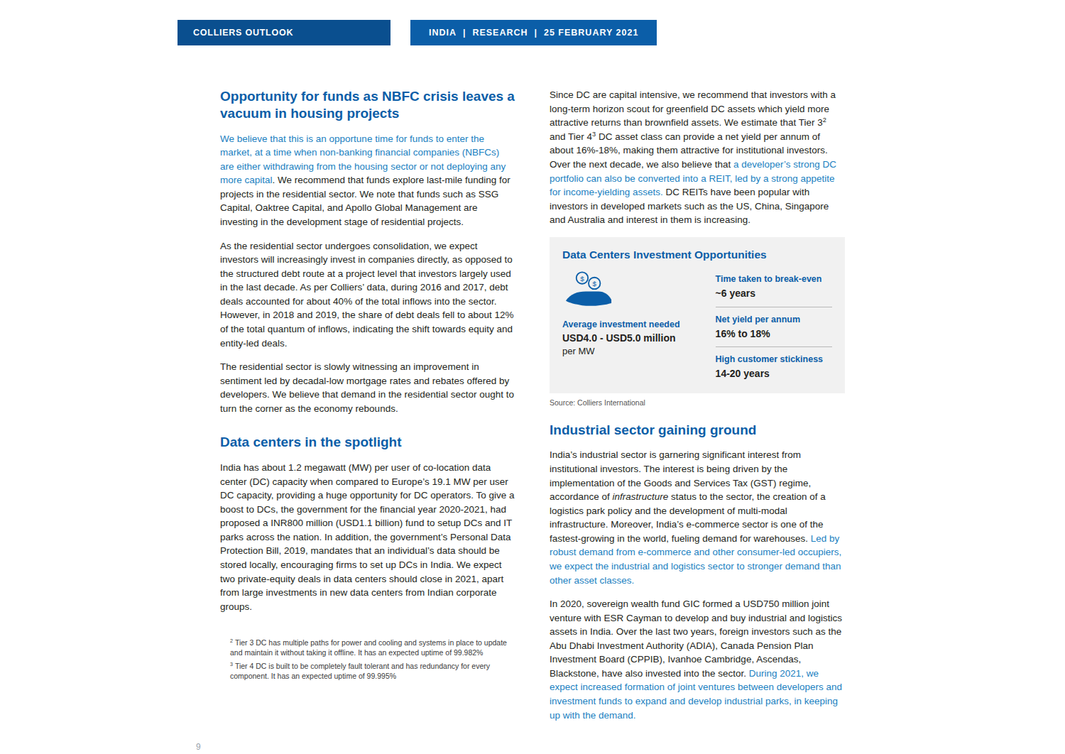COLLIERS OUTLOOK
INDIA | RESEARCH | 25 FEBRUARY 2021
Opportunity for funds as NBFC crisis leaves a vacuum in housing projects
We believe that this is an opportune time for funds to enter the market, at a time when non-banking financial companies (NBFCs) are either withdrawing from the housing sector or not deploying any more capital. We recommend that funds explore last-mile funding for projects in the residential sector. We note that funds such as SSG Capital, Oaktree Capital, and Apollo Global Management are investing in the development stage of residential projects.
As the residential sector undergoes consolidation, we expect investors will increasingly invest in companies directly, as opposed to the structured debt route at a project level that investors largely used in the last decade. As per Colliers’ data, during 2016 and 2017, debt deals accounted for about 40% of the total inflows into the sector. However, in 2018 and 2019, the share of debt deals fell to about 12% of the total quantum of inflows, indicating the shift towards equity and entity-led deals.
The residential sector is slowly witnessing an improvement in sentiment led by decadal-low mortgage rates and rebates offered by developers. We believe that demand in the residential sector ought to turn the corner as the economy rebounds.
Data centers in the spotlight
India has about 1.2 megawatt (MW) per user of co-location data center (DC) capacity when compared to Europe’s 19.1 MW per user DC capacity, providing a huge opportunity for DC operators. To give a boost to DCs, the government for the financial year 2020-2021, had proposed a INR800 million (USD1.1 billion) fund to setup DCs and IT parks across the nation. In addition, the government’s Personal Data Protection Bill, 2019, mandates that an individual’s data should be stored locally, encouraging firms to set up DCs in India. We expect two private-equity deals in data centers should close in 2021, apart from large investments in new data centers from Indian corporate groups.
2 Tier 3 DC has multiple paths for power and cooling and systems in place to update and maintain it without taking it offline. It has an expected uptime of 99.982%
3 Tier 4 DC is built to be completely fault tolerant and has redundancy for every component. It has an expected uptime of 99.995%
Since DC are capital intensive, we recommend that investors with a long-term horizon scout for greenfield DC assets which yield more attractive returns than brownfield assets. We estimate that Tier 32 and Tier 43 DC asset class can provide a net yield per annum of about 16%-18%, making them attractive for institutional investors. Over the next decade, we also believe that a developer’s strong DC portfolio can also be converted into a REIT, led by a strong appetite for income-yielding assets. DC REITs have been popular with investors in developed markets such as the US, China, Singapore and Australia and interest in them is increasing.
Data Centers Investment Opportunities
$ $
Average investment needed
USD4.0 - USD5.0 millionper MW
Time taken to break-even
~6 years
Net yield per annum
16% to 18%
High customer stickiness
14-20 years
Source: Colliers International
Industrial sector gaining ground
India’s industrial sector is garnering significant interest from institutional investors. The interest is being driven by the implementation of the Goods and Services Tax (GST) regime, accordance of infrastructure status to the sector, the creation of a logistics park policy and the development of multi-modal infrastructure. Moreover, India’s e-commerce sector is one of the fastest-growing in the world, fueling demand for warehouses. Led by robust demand from e-commerce and other consumer-led occupiers, we expect the industrial and logistics sector to stronger demand than other asset classes.
In 2020, sovereign wealth fund GIC formed a USD750 million joint venture with ESR Cayman to develop and buy industrial and logistics assets in India. Over the last two years, foreign investors such as the Abu Dhabi Investment Authority (ADIA), Canada Pension Plan Investment Board (CPPIB), Ivanhoe Cambridge, Ascendas, Blackstone, have also invested into the sector. During 2021, we expect increased formation of joint ventures between developers and investment funds to expand and develop industrial parks, in keeping up with the demand.
9